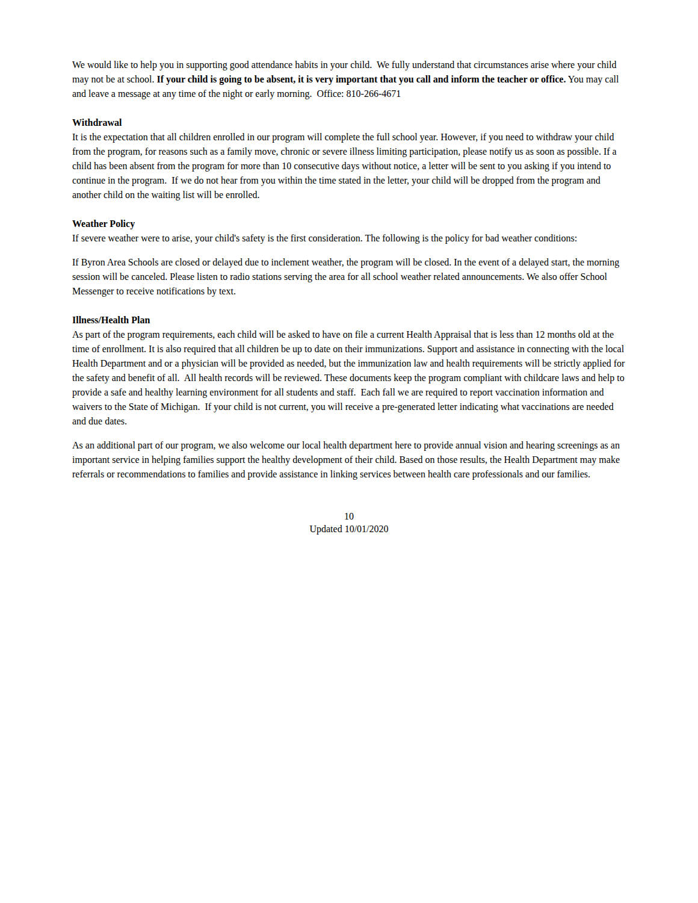We would like to help you in supporting good attendance habits in your child. We fully understand that circumstances arise where your child may not be at school. If your child is going to be absent, it is very important that you call and inform the teacher or office. You may call and leave a message at any time of the night or early morning. Office: 810-266-4671
Withdrawal
It is the expectation that all children enrolled in our program will complete the full school year. However, if you need to withdraw your child from the program, for reasons such as a family move, chronic or severe illness limiting participation, please notify us as soon as possible. If a child has been absent from the program for more than 10 consecutive days without notice, a letter will be sent to you asking if you intend to continue in the program. If we do not hear from you within the time stated in the letter, your child will be dropped from the program and another child on the waiting list will be enrolled.
Weather Policy
If severe weather were to arise, your child's safety is the first consideration. The following is the policy for bad weather conditions:
If Byron Area Schools are closed or delayed due to inclement weather, the program will be closed. In the event of a delayed start, the morning session will be canceled. Please listen to radio stations serving the area for all school weather related announcements. We also offer School Messenger to receive notifications by text.
Illness/Health Plan
As part of the program requirements, each child will be asked to have on file a current Health Appraisal that is less than 12 months old at the time of enrollment. It is also required that all children be up to date on their immunizations. Support and assistance in connecting with the local Health Department and or a physician will be provided as needed, but the immunization law and health requirements will be strictly applied for the safety and benefit of all. All health records will be reviewed. These documents keep the program compliant with childcare laws and help to provide a safe and healthy learning environment for all students and staff. Each fall we are required to report vaccination information and waivers to the State of Michigan. If your child is not current, you will receive a pre-generated letter indicating what vaccinations are needed and due dates.
As an additional part of our program, we also welcome our local health department here to provide annual vision and hearing screenings as an important service in helping families support the healthy development of their child. Based on those results, the Health Department may make referrals or recommendations to families and provide assistance in linking services between health care professionals and our families.
10
Updated 10/01/2020